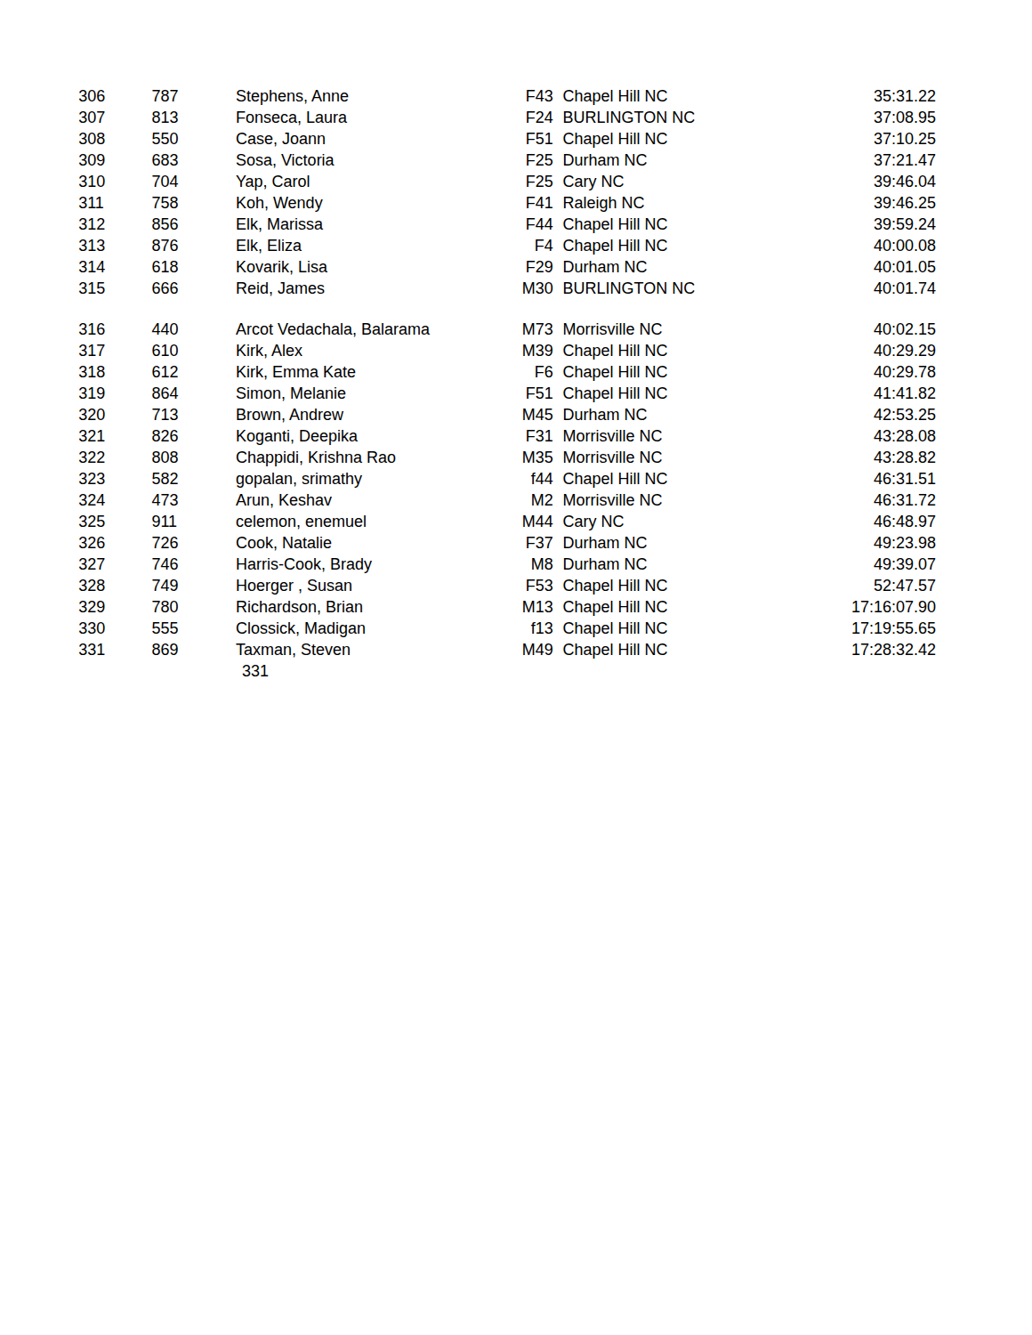| 306 | 787 | Stephens, Anne | F43 | Chapel Hill NC | 35:31.22 |
| 307 | 813 | Fonseca, Laura | F24 | BURLINGTON NC | 37:08.95 |
| 308 | 550 | Case, Joann | F51 | Chapel Hill NC | 37:10.25 |
| 309 | 683 | Sosa, Victoria | F25 | Durham NC | 37:21.47 |
| 310 | 704 | Yap, Carol | F25 | Cary NC | 39:46.04 |
| 311 | 758 | Koh, Wendy | F41 | Raleigh NC | 39:46.25 |
| 312 | 856 | Elk, Marissa | F44 | Chapel Hill NC | 39:59.24 |
| 313 | 876 | Elk, Eliza | F4 | Chapel Hill NC | 40:00.08 |
| 314 | 618 | Kovarik, Lisa | F29 | Durham NC | 40:01.05 |
| 315 | 666 | Reid, James | M30 | BURLINGTON NC | 40:01.74 |
| 316 | 440 | Arcot Vedachala, Balarama | M73 | Morrisville NC | 40:02.15 |
| 317 | 610 | Kirk, Alex | M39 | Chapel Hill NC | 40:29.29 |
| 318 | 612 | Kirk, Emma Kate | F6 | Chapel Hill NC | 40:29.78 |
| 319 | 864 | Simon, Melanie | F51 | Chapel Hill NC | 41:41.82 |
| 320 | 713 | Brown, Andrew | M45 | Durham NC | 42:53.25 |
| 321 | 826 | Koganti, Deepika | F31 | Morrisville NC | 43:28.08 |
| 322 | 808 | Chappidi, Krishna Rao | M35 | Morrisville NC | 43:28.82 |
| 323 | 582 | gopalan, srimathy | f44 | Chapel Hill NC | 46:31.51 |
| 324 | 473 | Arun, Keshav | M2 | Morrisville NC | 46:31.72 |
| 325 | 911 | celemon, enemuel | M44 | Cary NC | 46:48.97 |
| 326 | 726 | Cook, Natalie | F37 | Durham NC | 49:23.98 |
| 327 | 746 | Harris-Cook, Brady | M8 | Durham NC | 49:39.07 |
| 328 | 749 | Hoerger , Susan | F53 | Chapel Hill NC | 52:47.57 |
| 329 | 780 | Richardson, Brian | M13 | Chapel Hill NC | 17:16:07.90 |
| 330 | 555 | Clossick, Madigan | f13 | Chapel Hill NC | 17:19:55.65 |
| 331 | 869 | Taxman, Steven | M49 | Chapel Hill NC | 17:28:32.42 |
| | | 331 | | | |